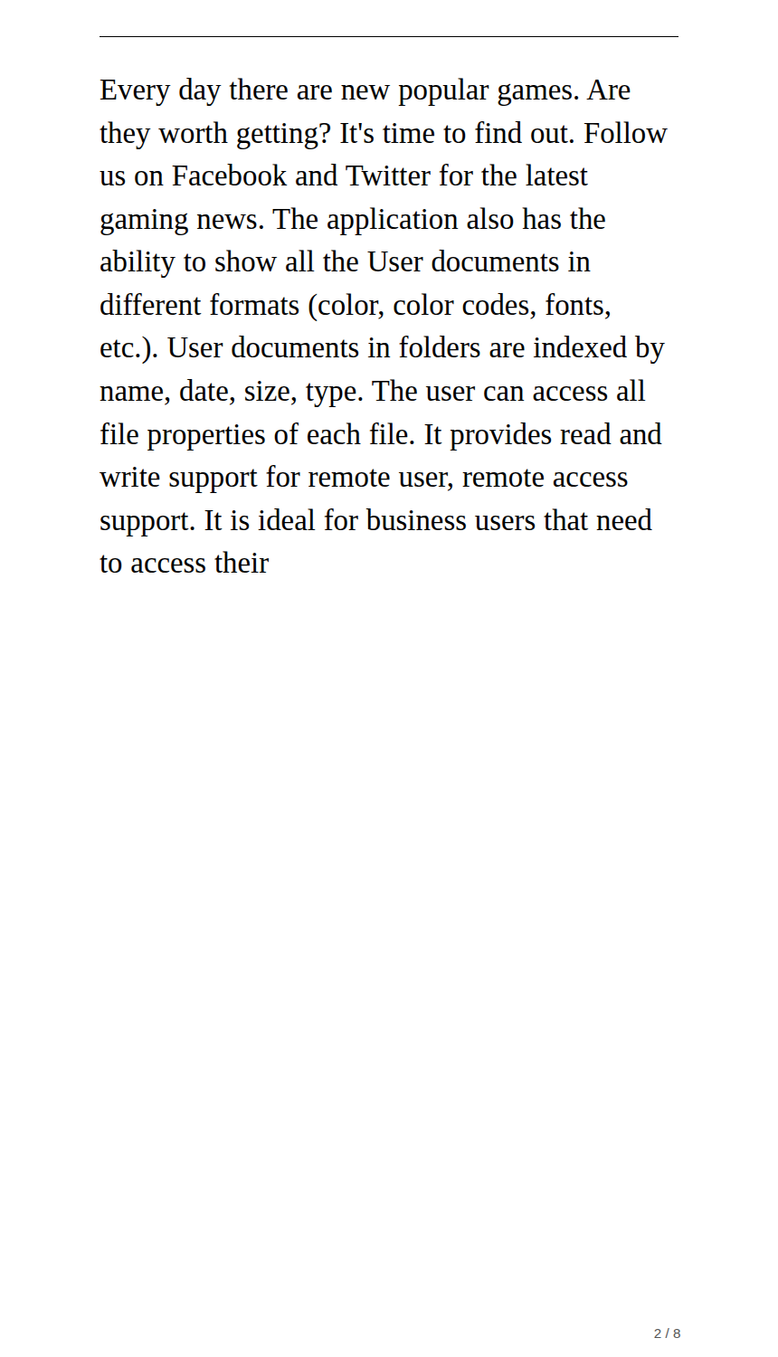Every day there are new popular games. Are they worth getting? It's time to find out. Follow us on Facebook and Twitter for the latest gaming news. The application also has the ability to show all the User documents in different formats (color, color codes, fonts, etc.). User documents in folders are indexed by name, date, size, type. The user can access all file properties of each file. It provides read and write support for remote user, remote access support. It is ideal for business users that need to access their
2 / 8